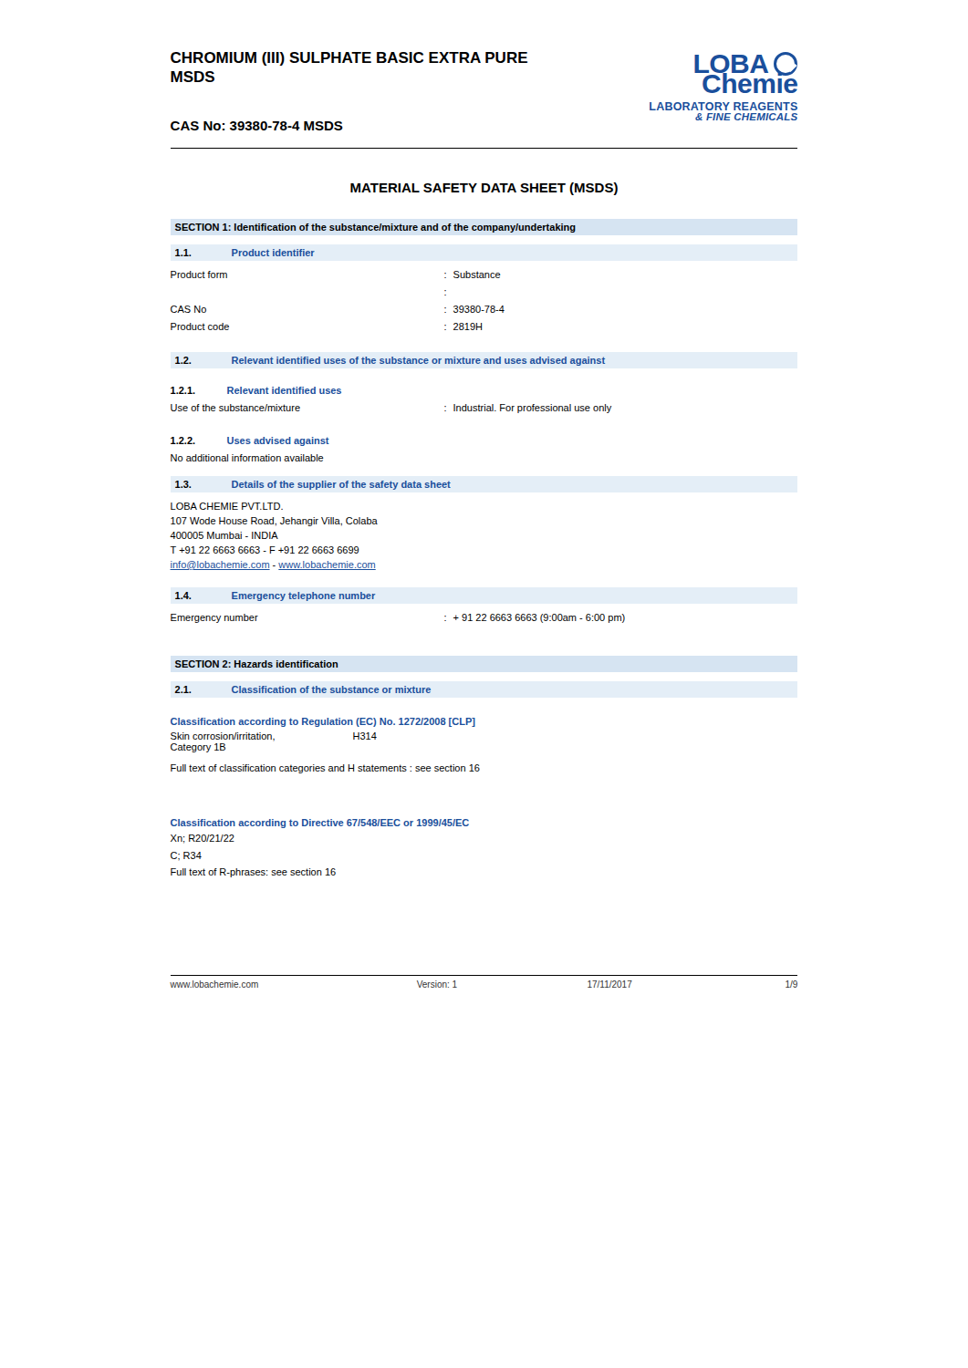CHROMIUM (III) SULPHATE BASIC EXTRA PURE MSDS
CAS No: 39380-78-4 MSDS
LOBA
Chemie
LABORATORY REAGENTS
& FINE CHEMICALS
MATERIAL SAFETY DATA SHEET (MSDS)
SECTION 1: Identification of the substance/mixture and of the company/undertaking
1.1. Product identifier
Product form
:
Substance
:
CAS No
:
39380-78-4
Product code
:
2819H
1.2. Relevant identified uses of the substance or mixture and uses advised against
1.2.1. Relevant identified uses
Use of the substance/mixture
:
Industrial. For professional use only
1.2.2. Uses advised against
No additional information available
1.3. Details of the supplier of the safety data sheet
LOBA CHEMIE PVT.LTD.
107 Wode House Road, Jehangir Villa, Colaba
400005 Mumbai - INDIA
T +91 22 6663 6663 - F +91 22 6663 6699
info@lobachemie.com - www.lobachemie.com
1.4. Emergency telephone number
Emergency number
:
+ 91 22 6663 6663 (9:00am - 6:00 pm)
SECTION 2: Hazards identification
2.1. Classification of the substance or mixture
Classification according to Regulation (EC) No. 1272/2008 [CLP]
Skin corrosion/irritation,
Category 1B
H314
Full text of classification categories and H statements : see section 16
Classification according to Directive 67/548/EEC or 1999/45/EC
Xn; R20/21/22
C; R34
Full text of R-phrases: see section 16
www.lobachemie.com
Version: 1
17/11/2017
1/9